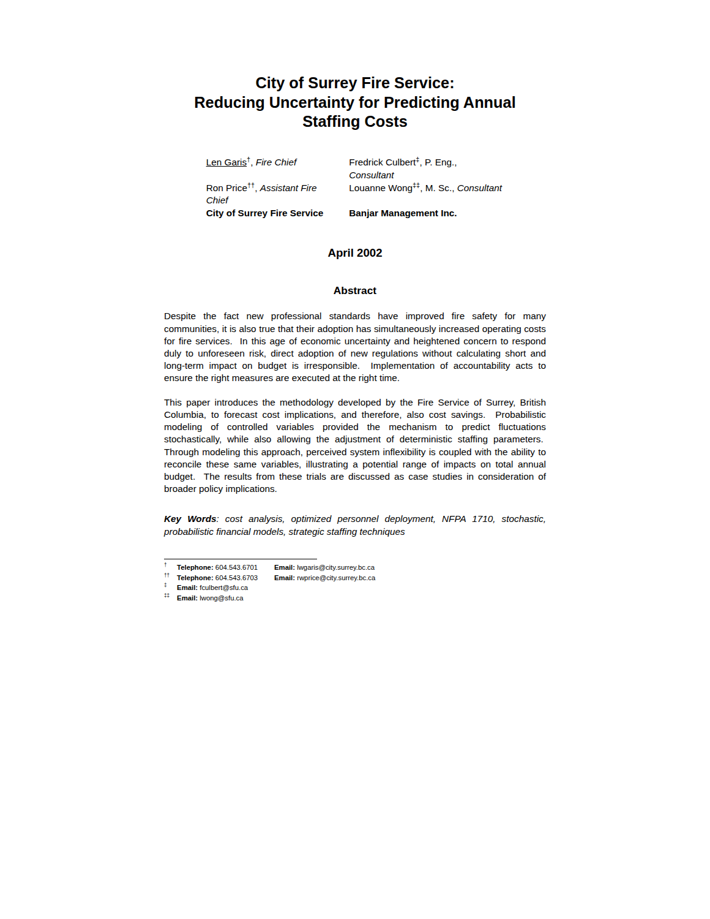City of Surrey Fire Service:
Reducing Uncertainty for Predicting Annual Staffing Costs
| Len Garis † , Fire Chief | Fredrick Culbert ‡ , P. Eng., Consultant |
| Ron Price †† , Assistant Fire Chief | Louanne Wong ‡‡ , M. Sc., Consultant |
| City of Surrey Fire Service | Banjar Management Inc. |
April 2002
Abstract
Despite the fact new professional standards have improved fire safety for many communities, it is also true that their adoption has simultaneously increased operating costs for fire services. In this age of economic uncertainty and heightened concern to respond duly to unforeseen risk, direct adoption of new regulations without calculating short and long-term impact on budget is irresponsible. Implementation of accountability acts to ensure the right measures are executed at the right time.
This paper introduces the methodology developed by the Fire Service of Surrey, British Columbia, to forecast cost implications, and therefore, also cost savings. Probabilistic modeling of controlled variables provided the mechanism to predict fluctuations stochastically, while also allowing the adjustment of deterministic staffing parameters. Through modeling this approach, perceived system inflexibility is coupled with the ability to reconcile these same variables, illustrating a potential range of impacts on total annual budget. The results from these trials are discussed as case studies in consideration of broader policy implications.
Key Words: cost analysis, optimized personnel deployment, NFPA 1710, stochastic, probabilistic financial models, strategic staffing techniques
| † | Telephone: 604.543.6701 | Email: lwgaris@city.surrey.bc.ca |
| †† | Telephone: 604.543.6703 | Email: rwprice@city.surrey.bc.ca |
| ‡ | Email: fculbert@sfu.ca |
| ‡‡ | Email: lwong@sfu.ca |